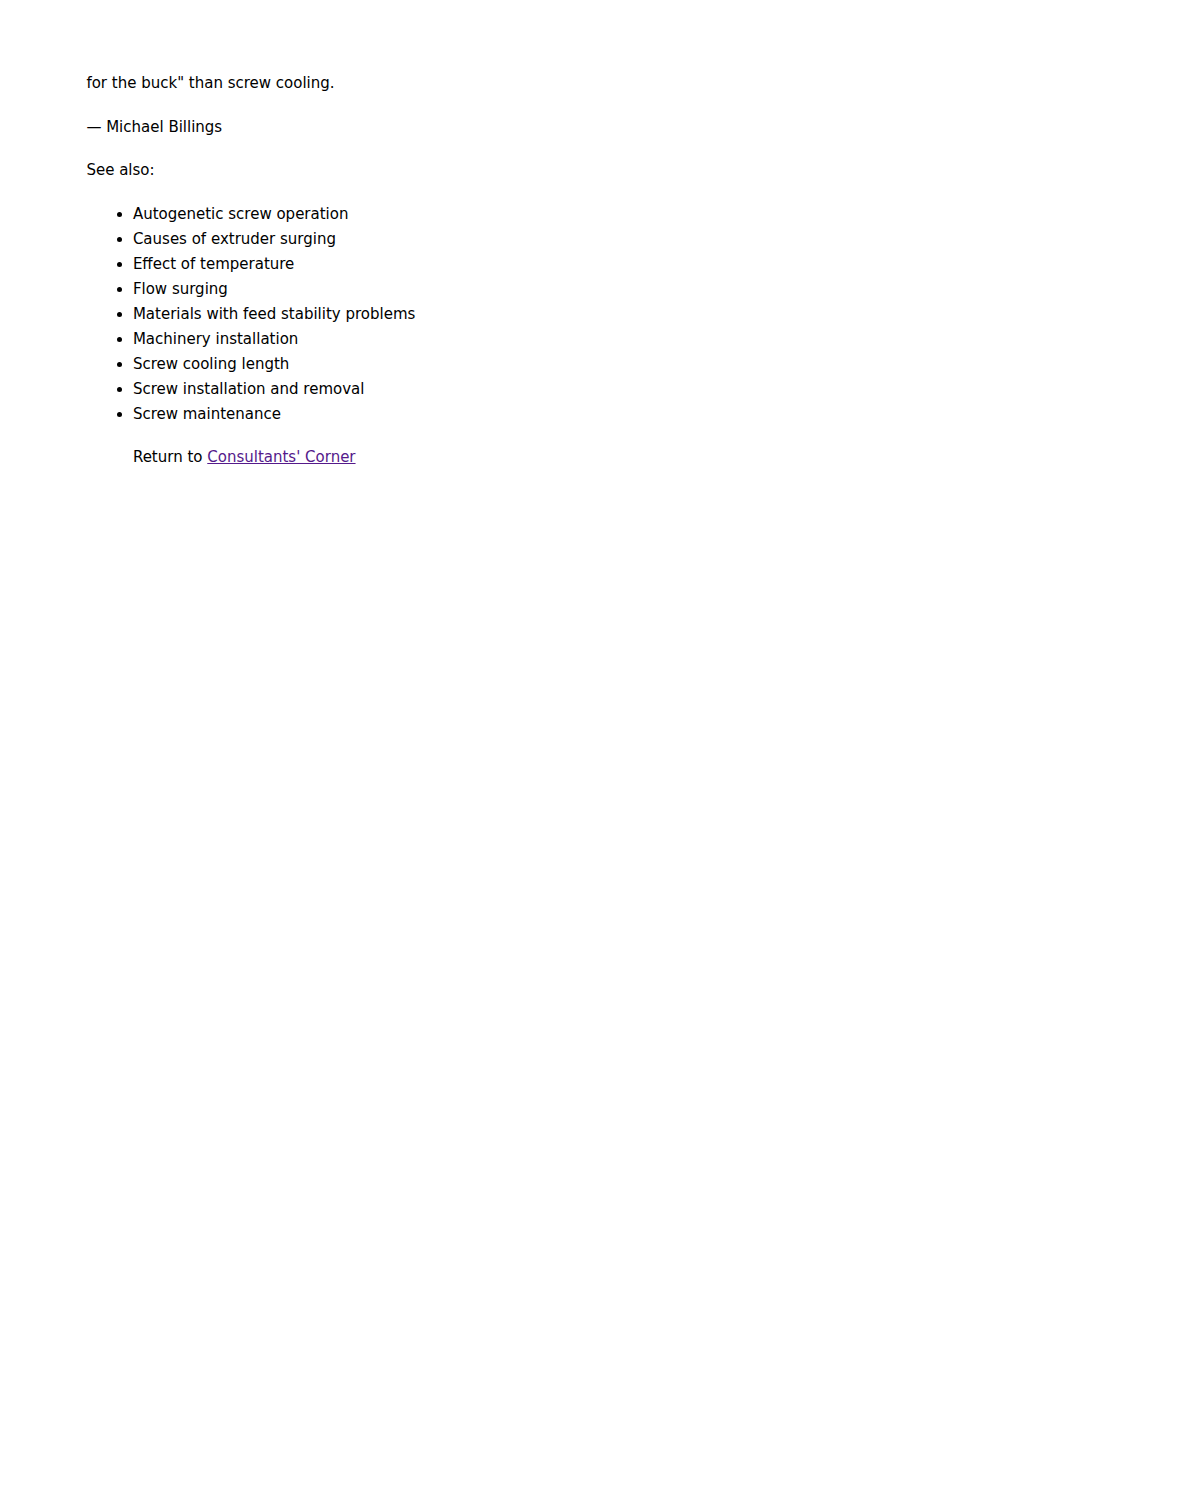for the buck" than screw cooling.
— Michael Billings
See also:
Autogenetic screw operation
Causes of extruder surging
Effect of temperature
Flow surging
Materials with feed stability problems
Machinery installation
Screw cooling length
Screw installation and removal
Screw maintenance
Return to Consultants' Corner